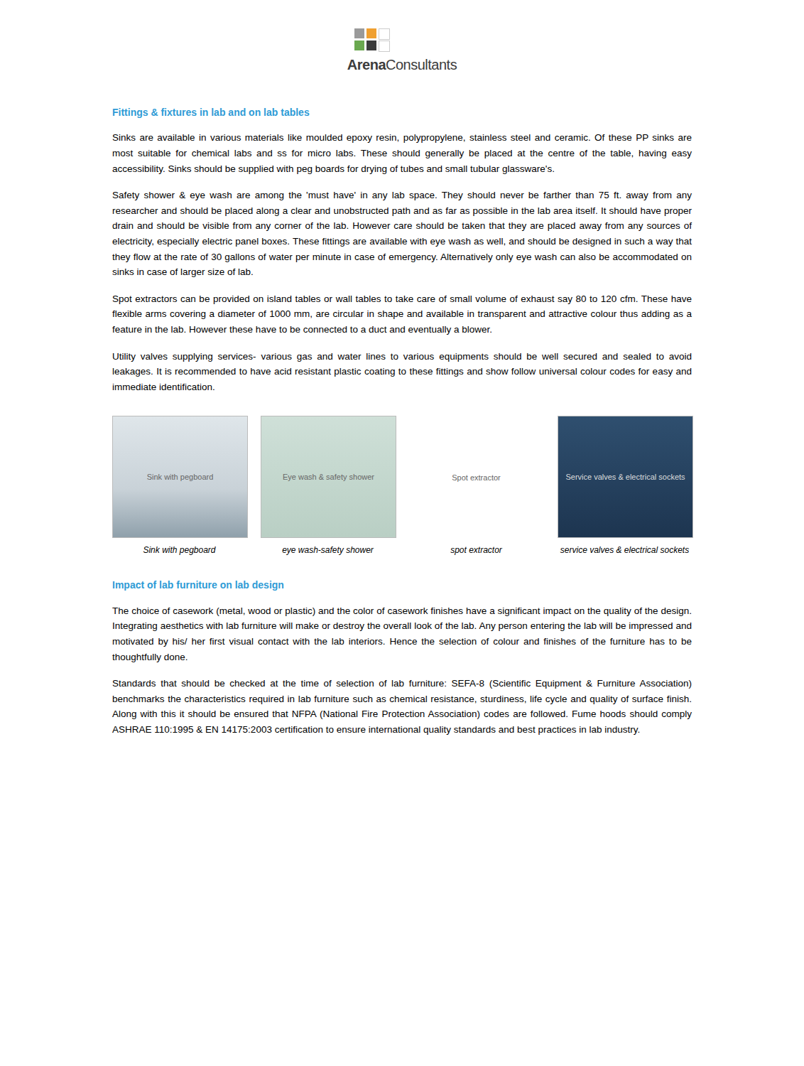Arena Consultants
Fittings & fixtures in lab and on lab tables
Sinks are available in various materials like moulded epoxy resin, polypropylene, stainless steel and ceramic. Of these PP sinks are most suitable for chemical labs and ss for micro labs. These should generally be placed at the centre of the table, having easy accessibility. Sinks should be supplied with peg boards for drying of tubes and small tubular glassware's.
Safety shower & eye wash are among the 'must have' in any lab space. They should never be farther than 75 ft. away from any researcher and should be placed along a clear and unobstructed path and as far as possible in the lab area itself. It should have proper drain and should be visible from any corner of the lab. However care should be taken that they are placed away from any sources of electricity, especially electric panel boxes. These fittings are available with eye wash as well, and should be designed in such a way that they flow at the rate of 30 gallons of water per minute in case of emergency. Alternatively only eye wash can also be accommodated on sinks in case of larger size of lab.
Spot extractors can be provided on island tables or wall tables to take care of small volume of exhaust say 80 to 120 cfm. These have flexible arms covering a diameter of 1000 mm, are circular in shape and available in transparent and attractive colour thus adding as a feature in the lab. However these have to be connected to a duct and eventually a blower.
Utility valves supplying services- various gas and water lines to various equipments should be well secured and sealed to avoid leakages. It is recommended to have acid resistant plastic coating to these fittings and show follow universal colour codes for easy and immediate identification.
Sink with pegboard
Eye wash & safety shower
Spot extractor
Service valves & electrical sockets
Sink with pegboard eye wash-safety shower spot extractor service valves & electrical sockets
Impact of lab furniture on lab design
The choice of casework (metal, wood or plastic) and the color of casework finishes have a significant impact on the quality of the design. Integrating aesthetics with lab furniture will make or destroy the overall look of the lab. Any person entering the lab will be impressed and motivated by his/ her first visual contact with the lab interiors. Hence the selection of colour and finishes of the furniture has to be thoughtfully done.
Standards that should be checked at the time of selection of lab furniture: SEFA-8 (Scientific Equipment & Furniture Association) benchmarks the characteristics required in lab furniture such as chemical resistance, sturdiness, life cycle and quality of surface finish. Along with this it should be ensured that NFPA (National Fire Protection Association) codes are followed. Fume hoods should comply ASHRAE 110:1995 & EN 14175:2003 certification to ensure international quality standards and best practices in lab industry.